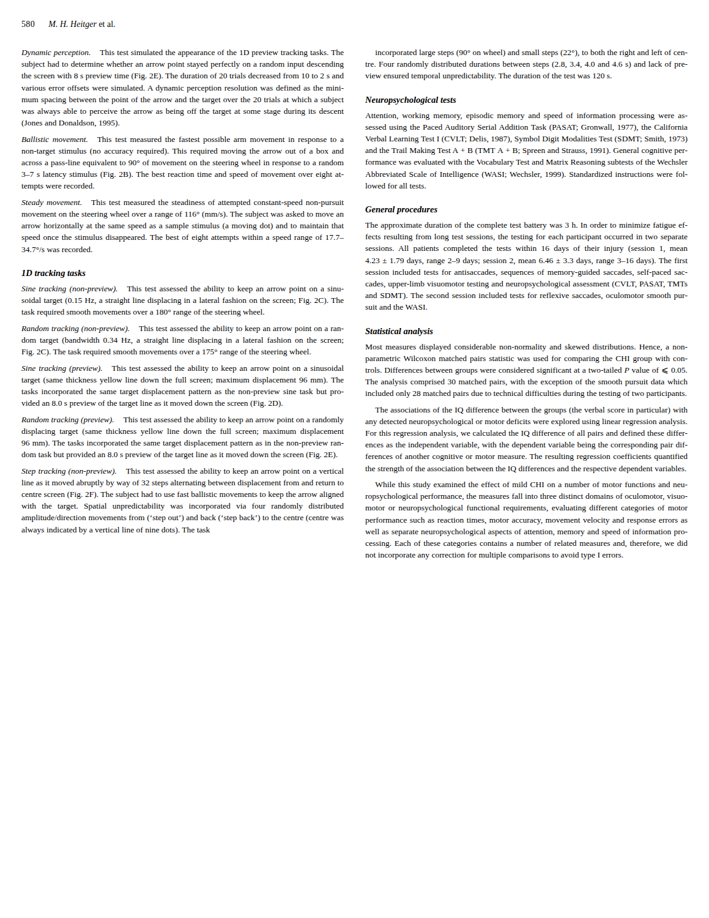580 M. H. Heitger et al.
Dynamic perception. This test simulated the appearance of the 1D preview tracking tasks. The subject had to determine whether an arrow point stayed perfectly on a random input descending the screen with 8 s preview time (Fig. 2E). The duration of 20 trials decreased from 10 to 2 s and various error offsets were simulated. A dynamic perception resolution was defined as the minimum spacing between the point of the arrow and the target over the 20 trials at which a subject was always able to perceive the arrow as being off the target at some stage during its descent (Jones and Donaldson, 1995).
Ballistic movement. This test measured the fastest possible arm movement in response to a non-target stimulus (no accuracy required). This required moving the arrow out of a box and across a pass-line equivalent to 90° of movement on the steering wheel in response to a random 3–7 s latency stimulus (Fig. 2B). The best reaction time and speed of movement over eight attempts were recorded.
Steady movement. This test measured the steadiness of attempted constant-speed non-pursuit movement on the steering wheel over a range of 116° (mm/s). The subject was asked to move an arrow horizontally at the same speed as a sample stimulus (a moving dot) and to maintain that speed once the stimulus disappeared. The best of eight attempts within a speed range of 17.7–34.7°/s was recorded.
1D tracking tasks
Sine tracking (non-preview). This test assessed the ability to keep an arrow point on a sinusoidal target (0.15 Hz, a straight line displacing in a lateral fashion on the screen; Fig. 2C). The task required smooth movements over a 180° range of the steering wheel.
Random tracking (non-preview). This test assessed the ability to keep an arrow point on a random target (bandwidth 0.34 Hz, a straight line displacing in a lateral fashion on the screen; Fig. 2C). The task required smooth movements over a 175° range of the steering wheel.
Sine tracking (preview). This test assessed the ability to keep an arrow point on a sinusoidal target (same thickness yellow line down the full screen; maximum displacement 96 mm). The tasks incorporated the same target displacement pattern as the non-preview sine task but provided an 8.0 s preview of the target line as it moved down the screen (Fig. 2D).
Random tracking (preview). This test assessed the ability to keep an arrow point on a randomly displacing target (same thickness yellow line down the full screen; maximum displacement 96 mm). The tasks incorporated the same target displacement pattern as in the non-preview random task but provided an 8.0 s preview of the target line as it moved down the screen (Fig. 2E).
Step tracking (non-preview). This test assessed the ability to keep an arrow point on a vertical line as it moved abruptly by way of 32 steps alternating between displacement from and return to centre screen (Fig. 2F). The subject had to use fast ballistic movements to keep the arrow aligned with the target. Spatial unpredictability was incorporated via four randomly distributed amplitude/direction movements from (‘step out’) and back (‘step back’) to the centre (centre was always indicated by a vertical line of nine dots). The task
incorporated large steps (90° on wheel) and small steps (22°), to both the right and left of centre. Four randomly distributed durations between steps (2.8, 3.4, 4.0 and 4.6 s) and lack of preview ensured temporal unpredictability. The duration of the test was 120 s.
Neuropsychological tests
Attention, working memory, episodic memory and speed of information processing were assessed using the Paced Auditory Serial Addition Task (PASAT; Gronwall, 1977), the California Verbal Learning Test I (CVLT; Delis, 1987), Symbol Digit Modalities Test (SDMT; Smith, 1973) and the Trail Making Test A + B (TMT A + B; Spreen and Strauss, 1991). General cognitive performance was evaluated with the Vocabulary Test and Matrix Reasoning subtests of the Wechsler Abbreviated Scale of Intelligence (WASI; Wechsler, 1999). Standardized instructions were followed for all tests.
General procedures
The approximate duration of the complete test battery was 3 h. In order to minimize fatigue effects resulting from long test sessions, the testing for each participant occurred in two separate sessions. All patients completed the tests within 16 days of their injury (session 1, mean 4.23 ± 1.79 days, range 2–9 days; session 2, mean 6.46 ± 3.3 days, range 3–16 days). The first session included tests for antisaccades, sequences of memory-guided saccades, self-paced saccades, upper-limb visuomotor testing and neuropsychological assessment (CVLT, PASAT, TMTs and SDMT). The second session included tests for reflexive saccades, oculomotor smooth pursuit and the WASI.
Statistical analysis
Most measures displayed considerable non-normality and skewed distributions. Hence, a non-parametric Wilcoxon matched pairs statistic was used for comparing the CHI group with controls. Differences between groups were considered significant at a two-tailed P value of ⩽ 0.05. The analysis comprised 30 matched pairs, with the exception of the smooth pursuit data which included only 28 matched pairs due to technical difficulties during the testing of two participants.
The associations of the IQ difference between the groups (the verbal score in particular) with any detected neuropsychological or motor deficits were explored using linear regression analysis. For this regression analysis, we calculated the IQ difference of all pairs and defined these differences as the independent variable, with the dependent variable being the corresponding pair differences of another cognitive or motor measure. The resulting regression coefficients quantified the strength of the association between the IQ differences and the respective dependent variables.
While this study examined the effect of mild CHI on a number of motor functions and neuropsychological performance, the measures fall into three distinct domains of oculomotor, visuomotor or neuropsychological functional requirements, evaluating different categories of motor performance such as reaction times, motor accuracy, movement velocity and response errors as well as separate neuropsychological aspects of attention, memory and speed of information processing. Each of these categories contains a number of related measures and, therefore, we did not incorporate any correction for multiple comparisons to avoid type I errors.